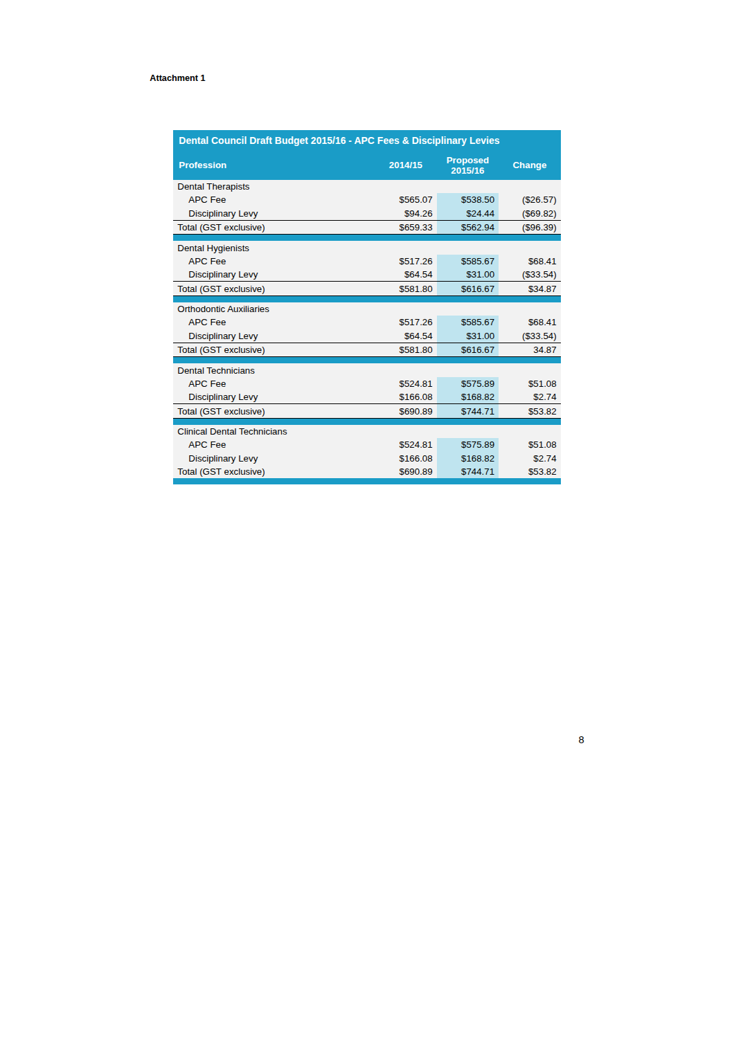Attachment 1
| Dental Council Draft Budget 2015/16 - APC Fees & Disciplinary Levies |
| --- |
| Profession | 2014/15 | Proposed 2015/16 | Change |
| Dental Therapists | | | |
| APC Fee | $565.07 | $538.50 | ($26.57) |
| Disciplinary Levy | $94.26 | $24.44 | ($69.82) |
| Total (GST exclusive) | $659.33 | $562.94 | ($96.39) |
| Dental Hygienists | | | |
| APC Fee | $517.26 | $585.67 | $68.41 |
| Disciplinary Levy | $64.54 | $31.00 | ($33.54) |
| Total (GST exclusive) | $581.80 | $616.67 | $34.87 |
| Orthodontic Auxiliaries | | | |
| APC Fee | $517.26 | $585.67 | $68.41 |
| Disciplinary Levy | $64.54 | $31.00 | ($33.54) |
| Total (GST exclusive) | $581.80 | $616.67 | 34.87 |
| Dental Technicians | | | |
| APC Fee | $524.81 | $575.89 | $51.08 |
| Disciplinary Levy | $166.08 | $168.82 | $2.74 |
| Total (GST exclusive) | $690.89 | $744.71 | $53.82 |
| Clinical Dental Technicians | | | |
| APC Fee | $524.81 | $575.89 | $51.08 |
| Disciplinary Levy | $166.08 | $168.82 | $2.74 |
| Total (GST exclusive) | $690.89 | $744.71 | $53.82 |
8